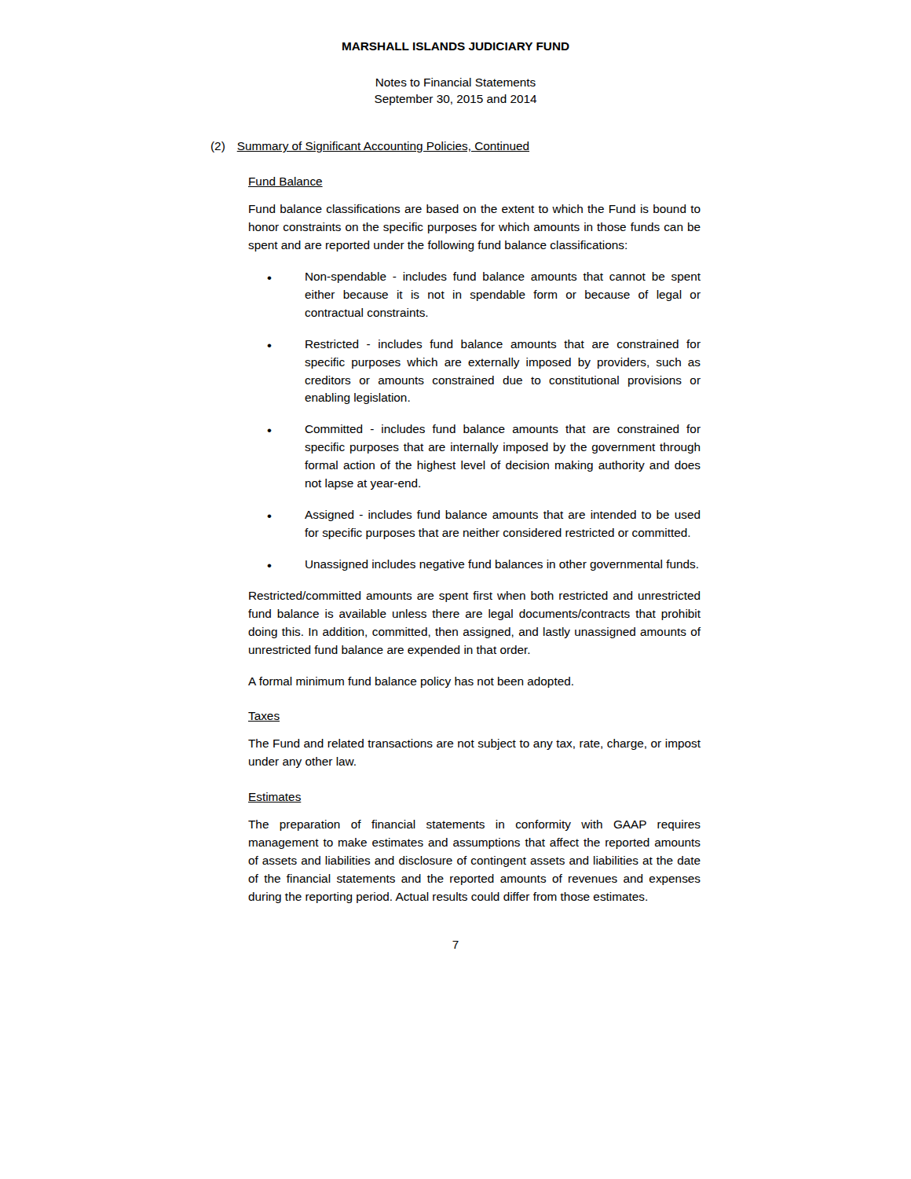MARSHALL ISLANDS JUDICIARY FUND
Notes to Financial Statements
September 30, 2015 and 2014
(2) Summary of Significant Accounting Policies, Continued
Fund Balance
Fund balance classifications are based on the extent to which the Fund is bound to honor constraints on the specific purposes for which amounts in those funds can be spent and are reported under the following fund balance classifications:
Non-spendable - includes fund balance amounts that cannot be spent either because it is not in spendable form or because of legal or contractual constraints.
Restricted - includes fund balance amounts that are constrained for specific purposes which are externally imposed by providers, such as creditors or amounts constrained due to constitutional provisions or enabling legislation.
Committed - includes fund balance amounts that are constrained for specific purposes that are internally imposed by the government through formal action of the highest level of decision making authority and does not lapse at year-end.
Assigned - includes fund balance amounts that are intended to be used for specific purposes that are neither considered restricted or committed.
Unassigned includes negative fund balances in other governmental funds.
Restricted/committed amounts are spent first when both restricted and unrestricted fund balance is available unless there are legal documents/contracts that prohibit doing this. In addition, committed, then assigned, and lastly unassigned amounts of unrestricted fund balance are expended in that order.
A formal minimum fund balance policy has not been adopted.
Taxes
The Fund and related transactions are not subject to any tax, rate, charge, or impost under any other law.
Estimates
The preparation of financial statements in conformity with GAAP requires management to make estimates and assumptions that affect the reported amounts of assets and liabilities and disclosure of contingent assets and liabilities at the date of the financial statements and the reported amounts of revenues and expenses during the reporting period. Actual results could differ from those estimates.
7